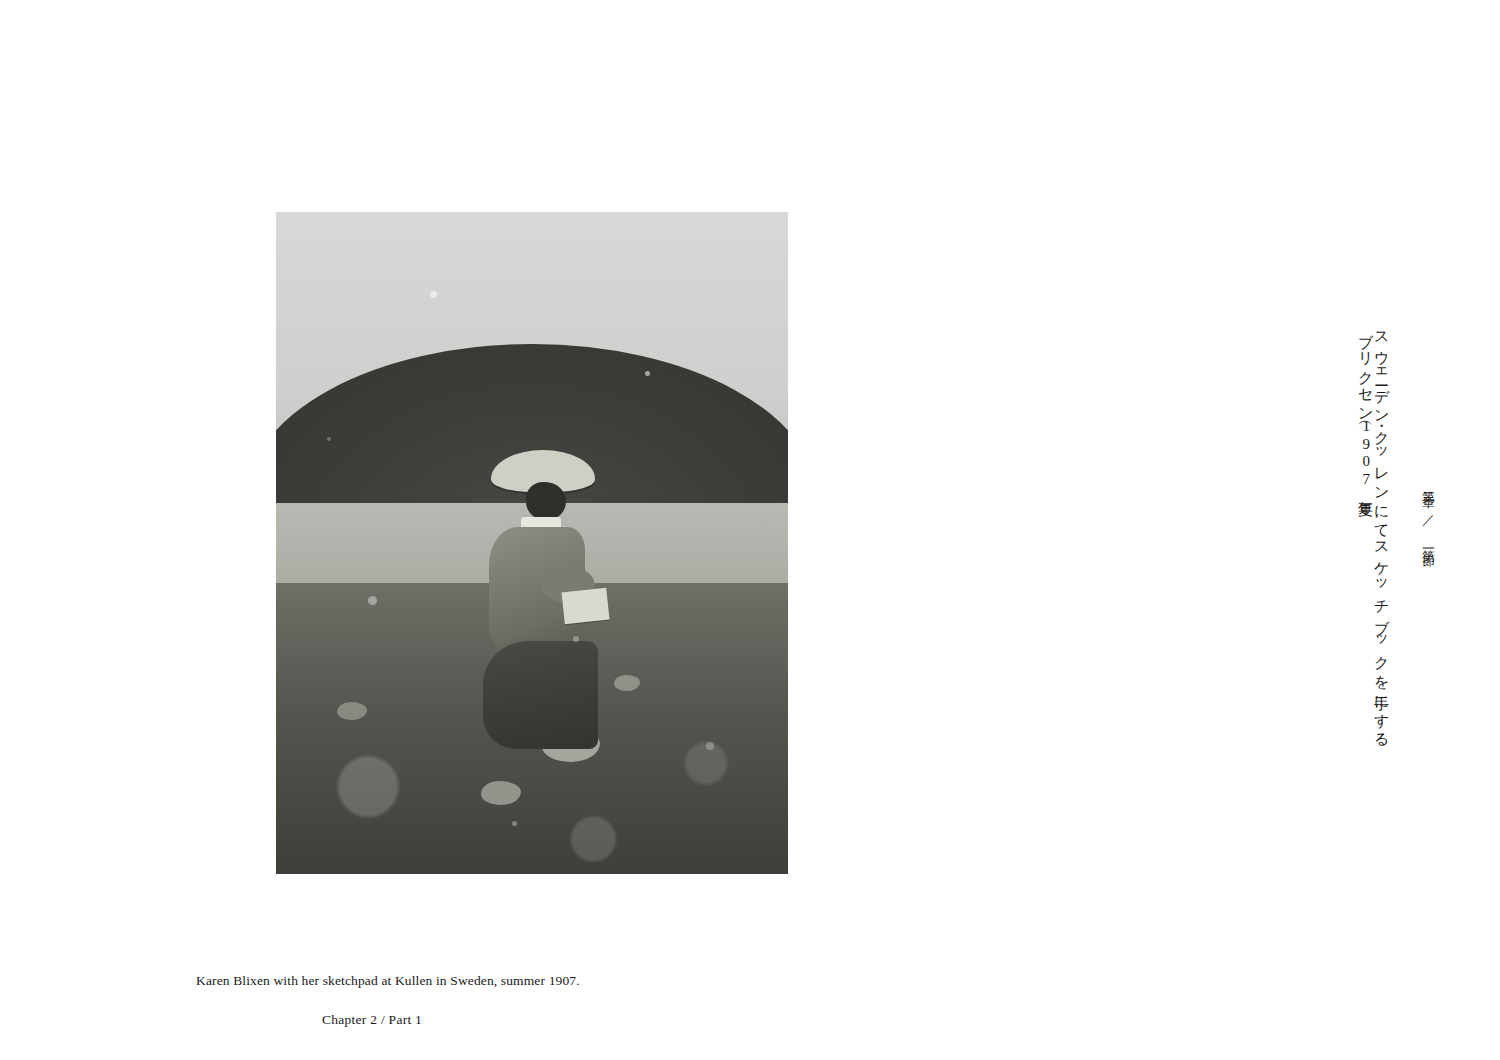Karen Blixen with her sketchpad at Kullen in Sweden, summer 1907.
Chapter 2 / Part 1
スウェーデン・クッレンにてスケッチブックを手にするブリクセン（1907年夏）
第二章 ／ 第一節